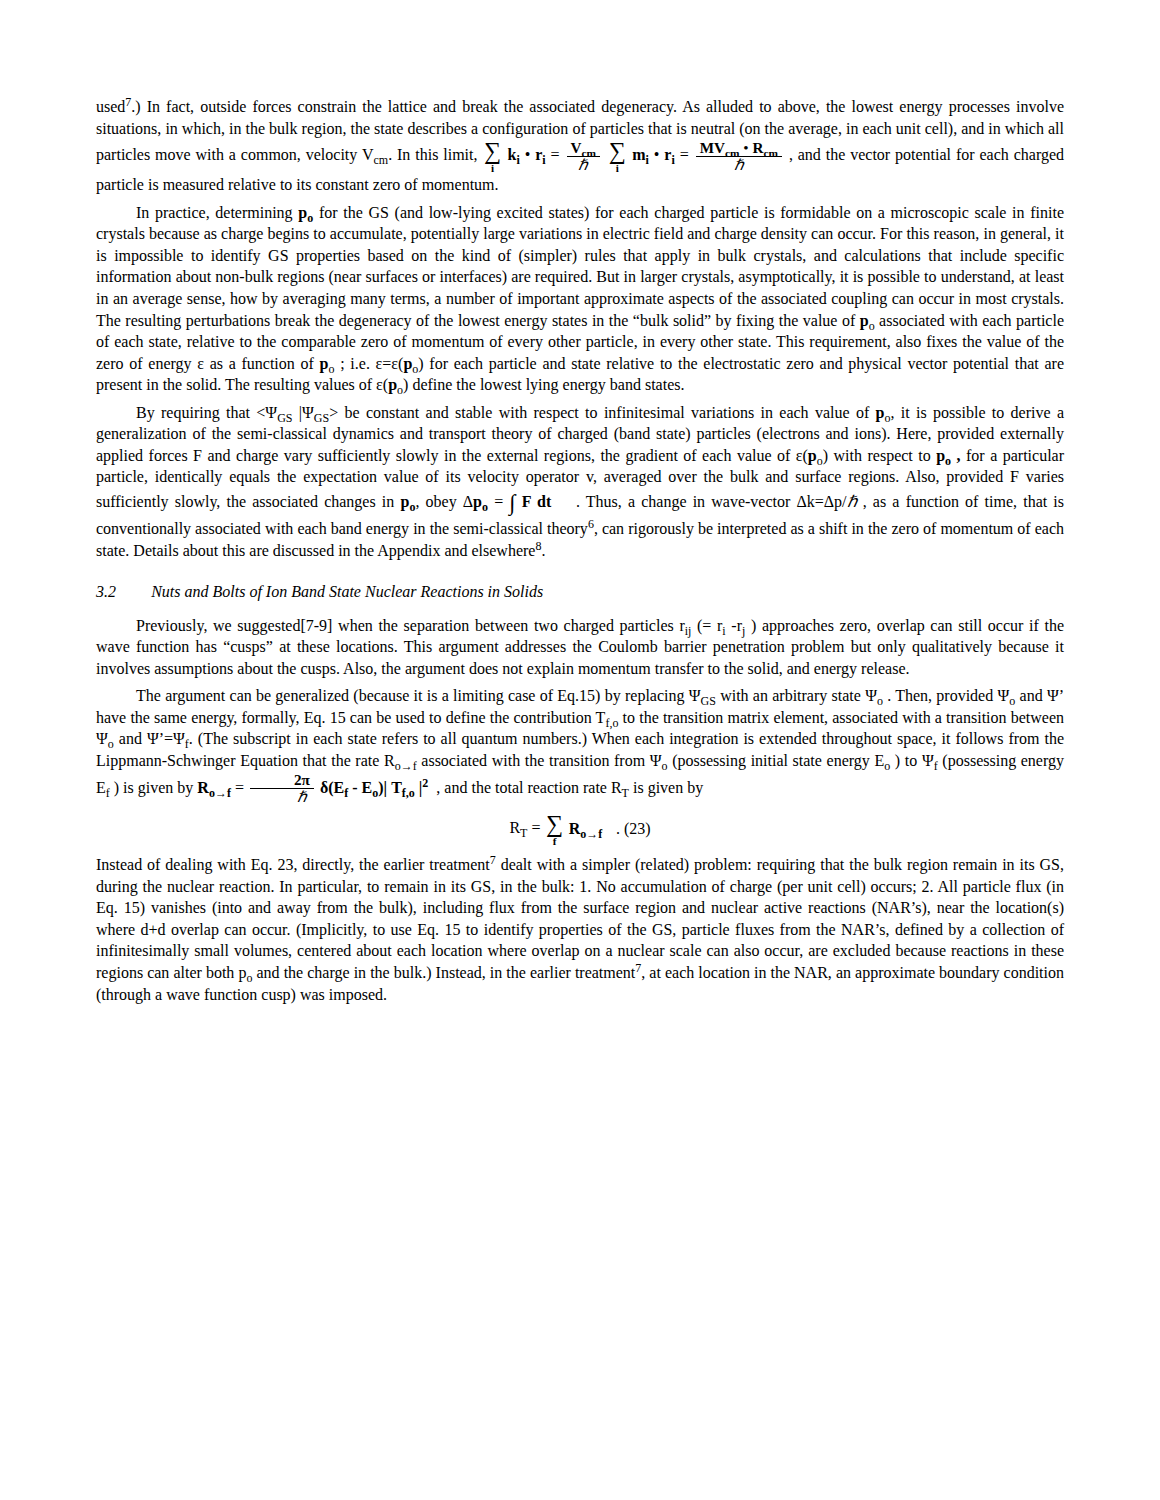used7.) In fact, outside forces constrain the lattice and break the associated degeneracy. As alluded to above, the lowest energy processes involve situations, in which, in the bulk region, the state describes a configuration of particles that is neutral (on the average, in each unit cell), and in which all particles move with a common, velocity Vcm. In this limit, ∑i ki • ri = Vcm ℏ ∑i mi • ri = MVcm • Rcm ℏ , and the vector potential for each charged particle is measured relative to its constant zero of momentum.
In practice, determining po for the GS (and low-lying excited states) for each charged particle is formidable on a microscopic scale in finite crystals because as charge begins to accumulate, potentially large variations in electric field and charge density can occur. For this reason, in general, it is impossible to identify GS properties based on the kind of (simpler) rules that apply in bulk crystals, and calculations that include specific information about non-bulk regions (near surfaces or interfaces) are required. But in larger crystals, asymptotically, it is possible to understand, at least in an average sense, how by averaging many terms, a number of important approximate aspects of the associated coupling can occur in most crystals. The resulting perturbations break the degeneracy of the lowest energy states in the “bulk solid” by fixing the value of po associated with each particle of each state, relative to the comparable zero of momentum of every other particle, in every other state. This requirement, also fixes the value of the zero of energy ε as a function of po ; i.e. ε=ε(po) for each particle and state relative to the electrostatic zero and physical vector potential that are present in the solid. The resulting values of ε(po) define the lowest lying energy band states.
By requiring that <ΨGS |ΨGS> be constant and stable with respect to infinitesimal variations in each value of po, it is possible to derive a generalization of the semi-classical dynamics and transport theory of charged (band state) particles (electrons and ions). Here, provided externally applied forces F and charge vary sufficiently slowly in the external regions, the gradient of each value of ε(po) with respect to po , for a particular particle, identically equals the expectation value of its velocity operator v, averaged over the bulk and surface regions. Also, provided F varies sufficiently slowly, the associated changes in po, obey Δpo = ∫ F dt . Thus, a change in wave-vector Δk=Δp/ℏ , as a function of time, that is conventionally associated with each band energy in the semi-classical theory6, can rigorously be interpreted as a shift in the zero of momentum of each state. Details about this are discussed in the Appendix and elsewhere8.
3.2 Nuts and Bolts of Ion Band State Nuclear Reactions in Solids
Previously, we suggested[7-9] when the separation between two charged particles rij (= ri -rj ) approaches zero, overlap can still occur if the wave function has “cusps” at these locations. This argument addresses the Coulomb barrier penetration problem but only qualitatively because it involves assumptions about the cusps. Also, the argument does not explain momentum transfer to the solid, and energy release.
The argument can be generalized (because it is a limiting case of Eq.15) by replacing ΨGS with an arbitrary state Ψo . Then, provided Ψo and Ψ’ have the same energy, formally, Eq. 15 can be used to define the contribution Tf,o to the transition matrix element, associated with a transition between Ψo and Ψ’=Ψf. (The subscript in each state refers to all quantum numbers.) When each integration is extended throughout space, it follows from the Lippmann-Schwinger Equation that the rate Ro→f associated with the transition from Ψo (possessing initial state energy Eo ) to Ψf (possessing energy Ef ) is given by Ro→f = 2π ℏ δ(Ef - Eo)| Tf,o |2 , and the total reaction rate RT is given by
RT = ∑f Ro→f . (23)
Instead of dealing with Eq. 23, directly, the earlier treatment7 dealt with a simpler (related) problem: requiring that the bulk region remain in its GS, during the nuclear reaction. In particular, to remain in its GS, in the bulk: 1. No accumulation of charge (per unit cell) occurs; 2. All particle flux (in Eq. 15) vanishes (into and away from the bulk), including flux from the surface region and nuclear active reactions (NAR’s), near the location(s) where d+d overlap can occur. (Implicitly, to use Eq. 15 to identify properties of the GS, particle fluxes from the NAR’s, defined by a collection of infinitesimally small volumes, centered about each location where overlap on a nuclear scale can also occur, are excluded because reactions in these regions can alter both po and the charge in the bulk.) Instead, in the earlier treatment7, at each location in the NAR, an approximate boundary condition (through a wave function cusp) was imposed.